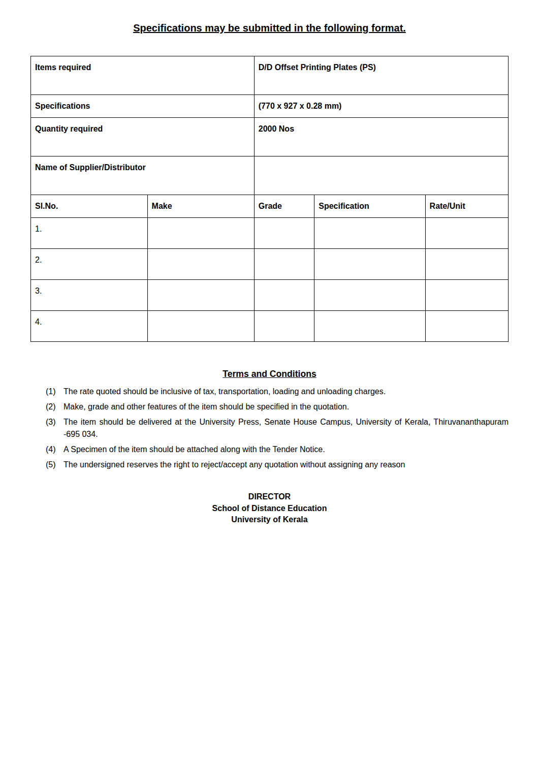Specifications may be submitted in the following format.
| Items required | D/D Offset Printing Plates (PS) |
| Specifications | (770 x 927 x 0.28 mm) |
| Quantity required | 2000 Nos |
| Name of Supplier/Distributor | |
| Sl.No. | Make | Grade | Specification | Rate/Unit |
| 1. | | | | |
| 2. | | | | |
| 3. | | | | |
| 4. | | | | |
Terms and Conditions
(1) The rate quoted should be inclusive of tax, transportation, loading and unloading charges.
(2) Make, grade and other features of the item should be specified in the quotation.
(3) The item should be delivered at the University Press, Senate House Campus, University of Kerala, Thiruvananthapuram -695 034.
(4) A Specimen of the item should be attached along with the Tender Notice.
(5) The undersigned reserves the right to reject/accept any quotation without assigning any reason
DIRECTOR School of Distance Education University of Kerala